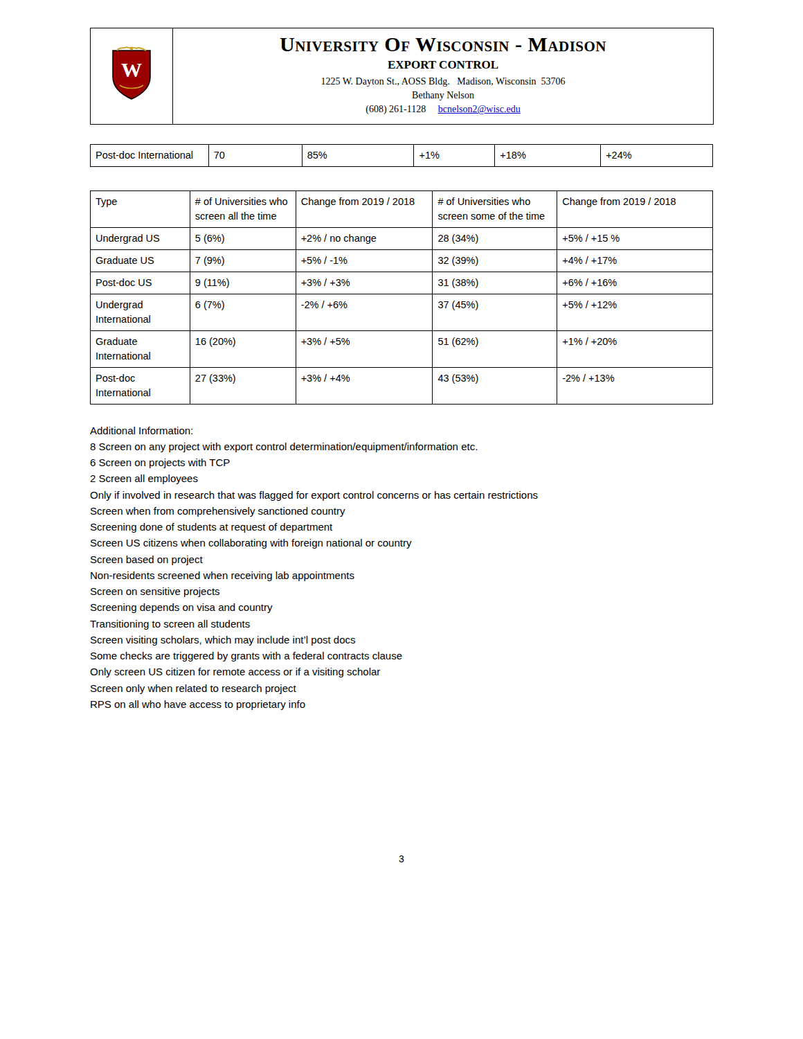W
University Of Wisconsin - Madison
EXPORT CONTROL
1225 W. Dayton St., AOSS Bldg. Madison, Wisconsin 53706
Bethany Nelson
(608) 261-1128 bcnelson2@wisc.edu
| Post-doc International | 70 | 85% | +1% | +18% | +24% |
| Type | # of Universities who screen all the time | Change from 2019 / 2018 | # of Universities who screen some of the time | Change from 2019 / 2018 |
| Undergrad US | 5 (6%) | +2% / no change | 28 (34%) | +5% / +15 % |
| Graduate US | 7 (9%) | +5% / -1% | 32 (39%) | +4% / +17% |
| Post-doc US | 9 (11%) | +3% / +3% | 31 (38%) | +6% / +16% |
| Undergrad International | 6 (7%) | -2% / +6% | 37 (45%) | +5% / +12% |
| Graduate International | 16 (20%) | +3% / +5% | 51 (62%) | +1% / +20% |
| Post-doc International | 27 (33%) | +3% / +4% | 43 (53%) | -2% / +13% |
Additional Information:
8 Screen on any project with export control determination/equipment/information etc.
6 Screen on projects with TCP
2 Screen all employees
Only if involved in research that was flagged for export control concerns or has certain restrictions
Screen when from comprehensively sanctioned country
Screening done of students at request of department
Screen US citizens when collaborating with foreign national or country
Screen based on project
Non-residents screened when receiving lab appointments
Screen on sensitive projects
Screening depends on visa and country
Transitioning to screen all students
Screen visiting scholars, which may include int’l post docs
Some checks are triggered by grants with a federal contracts clause
Only screen US citizen for remote access or if a visiting scholar
Screen only when related to research project
RPS on all who have access to proprietary info
3